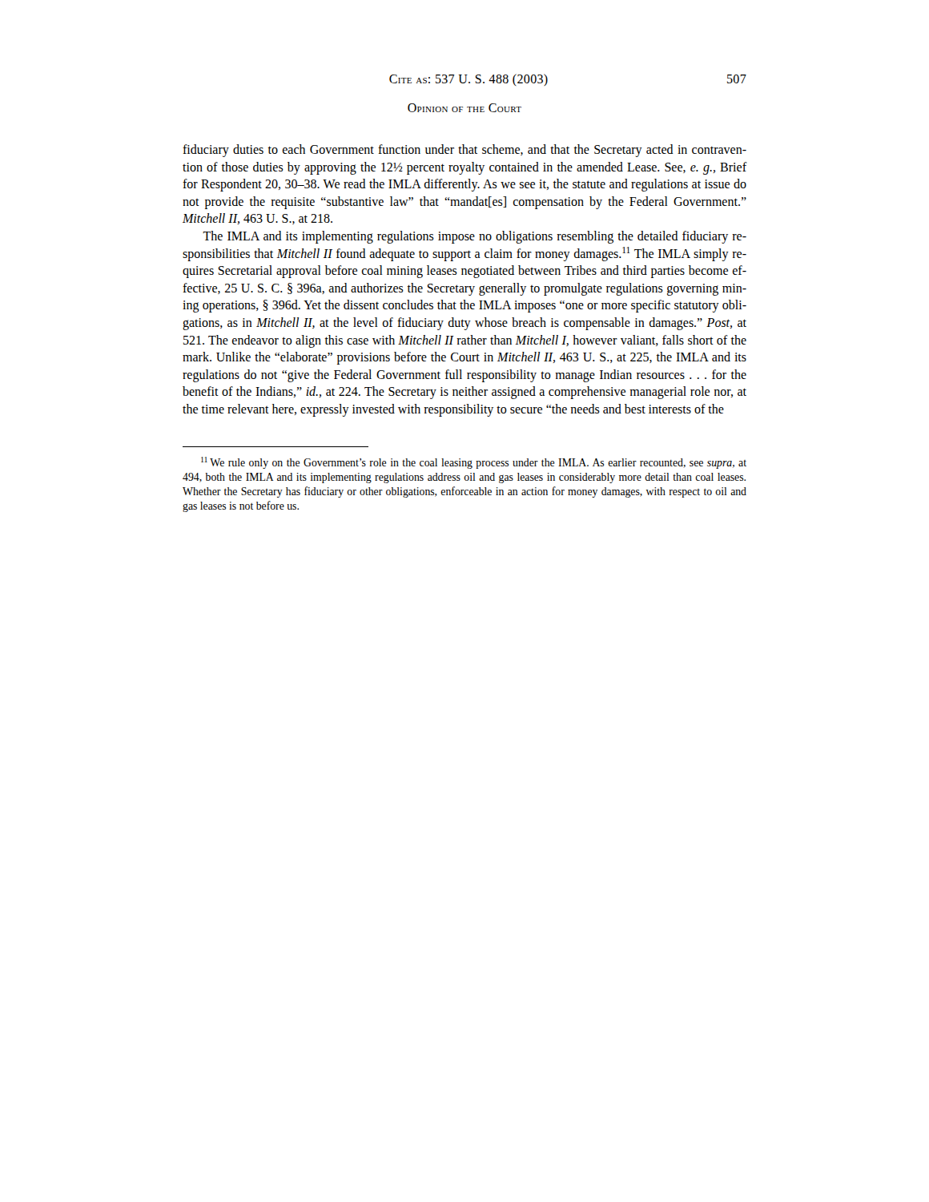Cite as: 537 U. S. 488 (2003) 507
Opinion of the Court
fiduciary duties to each Government function under that scheme, and that the Secretary acted in contravention of those duties by approving the 12½ percent royalty contained in the amended Lease. See, e. g., Brief for Respondent 20, 30–38. We read the IMLA differently. As we see it, the statute and regulations at issue do not provide the requisite “substantive law” that “mandat[es] compensation by the Federal Government.” Mitchell II, 463 U. S., at 218.
The IMLA and its implementing regulations impose no obligations resembling the detailed fiduciary responsibilities that Mitchell II found adequate to support a claim for money damages.11 The IMLA simply requires Secretarial approval before coal mining leases negotiated between Tribes and third parties become effective, 25 U. S. C. § 396a, and authorizes the Secretary generally to promulgate regulations governing mining operations, § 396d. Yet the dissent concludes that the IMLA imposes “one or more specific statutory obligations, as in Mitchell II, at the level of fiduciary duty whose breach is compensable in damages.” Post, at 521. The endeavor to align this case with Mitchell II rather than Mitchell I, however valiant, falls short of the mark. Unlike the “elaborate” provisions before the Court in Mitchell II, 463 U. S., at 225, the IMLA and its regulations do not “give the Federal Government full responsibility to manage Indian resources . . . for the benefit of the Indians,” id., at 224. The Secretary is neither assigned a comprehensive managerial role nor, at the time relevant here, expressly invested with responsibility to secure “the needs and best interests of the
11 We rule only on the Government’s role in the coal leasing process under the IMLA. As earlier recounted, see supra, at 494, both the IMLA and its implementing regulations address oil and gas leases in considerably more detail than coal leases. Whether the Secretary has fiduciary or other obligations, enforceable in an action for money damages, with respect to oil and gas leases is not before us.